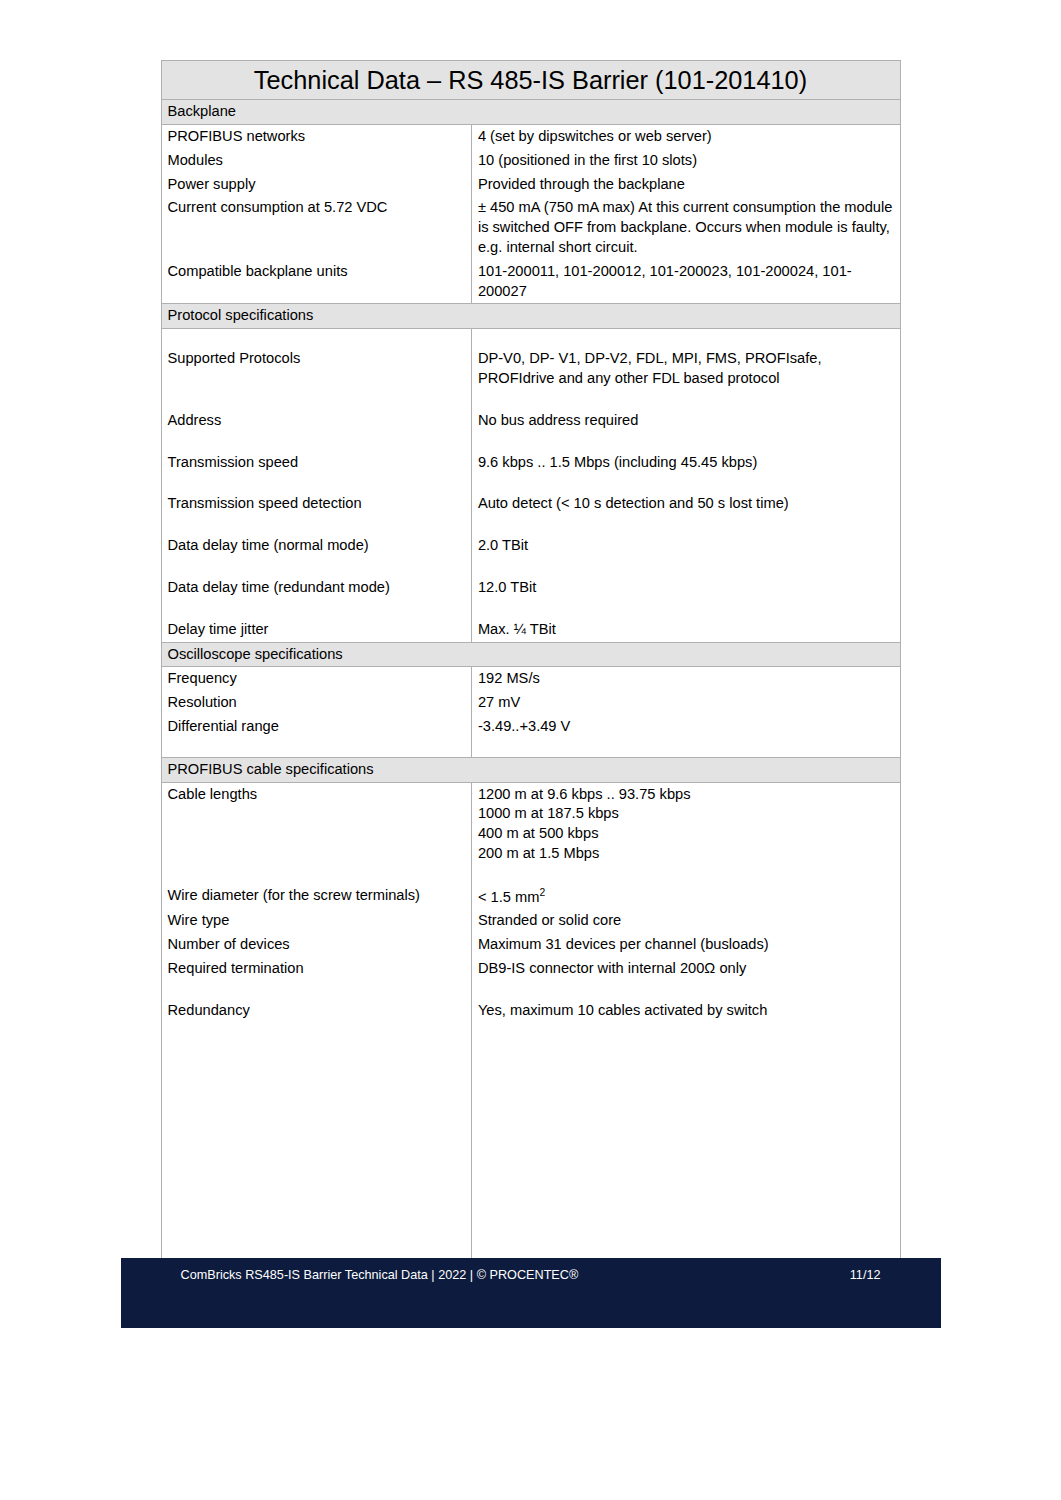| Technical Data – RS 485-IS Barrier (101-201410) |
| --- |
| Backplane |
| PROFIBUS networks | 4 (set by dipswitches or web server) |
| Modules | 10 (positioned in the first 10 slots) |
| Power supply | Provided through the backplane |
| Current consumption at 5.72 VDC | ± 450 mA (750 mA max) At this current consumption the module is switched OFF from backplane. Occurs when module is faulty, e.g. internal short circuit. |
| Compatible backplane units | 101-200011, 101-200012, 101-200023, 101-200024, 101-200027 |
| Protocol specifications |
| Supported Protocols | DP-V0, DP- V1, DP-V2, FDL, MPI, FMS, PROFIsafe, PROFIdrive and any other FDL based protocol |
| Address | No bus address required |
| Transmission speed | 9.6 kbps .. 1.5 Mbps (including 45.45 kbps) |
| Transmission speed detection | Auto detect (< 10 s detection and 50 s lost time) |
| Data delay time (normal mode) | 2.0 TBit |
| Data delay time (redundant mode) | 12.0 TBit |
| Delay time jitter | Max. ¼ TBit |
| Oscilloscope specifications |
| Frequency | 192 MS/s |
| Resolution | 27 mV |
| Differential range | -3.49..+3.49 V |
| PROFIBUS cable specifications |
| Cable lengths | 1200 m at 9.6 kbps .. 93.75 kbps 1000 m at 187.5 kbps 400 m at 500 kbps 200 m at 1.5 Mbps |
| Wire diameter (for the screw terminals) | < 1.5 mm 2 |
| Wire type | Stranded or solid core |
| Number of devices | Maximum 31 devices per channel (busloads) |
| Required termination | DB9-IS connector with internal 200Ω only |
| Redundancy | Yes, maximum 10 cables activated by switch |
ComBricks RS485-IS Barrier Technical Data | 2022 | © PROCENTEC®
11/12